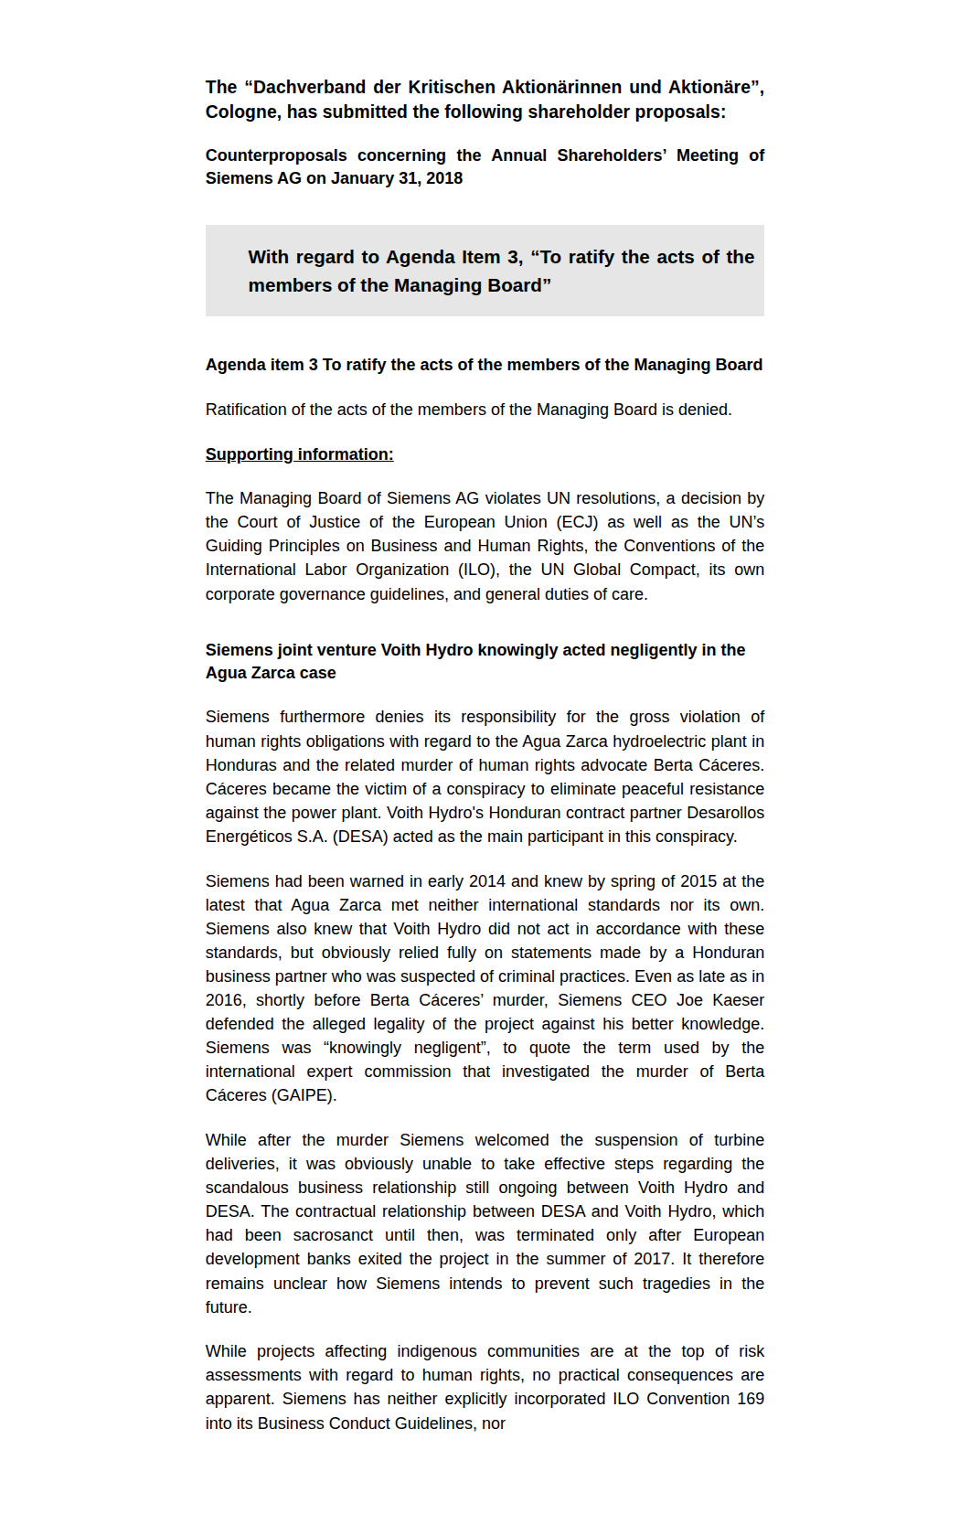The “Dachverband der Kritischen Aktionärinnen und Aktionäre”, Cologne, has submitted the following shareholder proposals:
Counterproposals concerning the Annual Shareholders’ Meeting of Siemens AG on January 31, 2018
With regard to Agenda Item 3, “To ratify the acts of the members of the Managing Board”
Agenda item 3 To ratify the acts of the members of the Managing Board
Ratification of the acts of the members of the Managing Board is denied.
Supporting information:
The Managing Board of Siemens AG violates UN resolutions, a decision by the Court of Justice of the European Union (ECJ) as well as the UN’s Guiding Principles on Business and Human Rights, the Conventions of the International Labor Organization (ILO), the UN Global Compact, its own corporate governance guidelines, and general duties of care.
Siemens joint venture Voith Hydro knowingly acted negligently in the Agua Zarca case
Siemens furthermore denies its responsibility for the gross violation of human rights obligations with regard to the Agua Zarca hydroelectric plant in Honduras and the related murder of human rights advocate Berta Cáceres. Cáceres became the victim of a conspiracy to eliminate peaceful resistance against the power plant. Voith Hydro's Honduran contract partner Desarollos Energéticos S.A. (DESA) acted as the main participant in this conspiracy.
Siemens had been warned in early 2014 and knew by spring of 2015 at the latest that Agua Zarca met neither international standards nor its own. Siemens also knew that Voith Hydro did not act in accordance with these standards, but obviously relied fully on statements made by a Honduran business partner who was suspected of criminal practices. Even as late as in 2016, shortly before Berta Cáceres’ murder, Siemens CEO Joe Kaeser defended the alleged legality of the project against his better knowledge. Siemens was “knowingly negligent”, to quote the term used by the international expert commission that investigated the murder of Berta Cáceres (GAIPE).
While after the murder Siemens welcomed the suspension of turbine deliveries, it was obviously unable to take effective steps regarding the scandalous business relationship still ongoing between Voith Hydro and DESA. The contractual relationship between DESA and Voith Hydro, which had been sacrosanct until then, was terminated only after European development banks exited the project in the summer of 2017. It therefore remains unclear how Siemens intends to prevent such tragedies in the future.
While projects affecting indigenous communities are at the top of risk assessments with regard to human rights, no practical consequences are apparent. Siemens has neither explicitly incorporated ILO Convention 169 into its Business Conduct Guidelines, nor